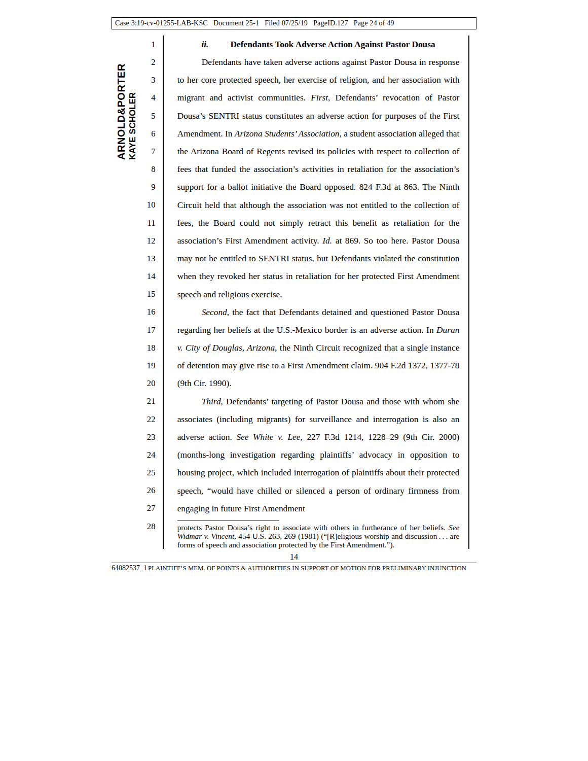Case 3:19-cv-01255-LAB-KSC Document 25-1 Filed 07/25/19 PageID.127 Page 24 of 49
1
2
3
4
5
6
7
8
9
10
11
12
13
14
15
16
17
18
19
20
21
22
23
24
25
26
27
28
ARNOLD&PORTERKAYE SCHOLER
ii. Defendants Took Adverse Action Against Pastor Dousa
Defendants have taken adverse actions against Pastor Dousa in response to her core protected speech, her exercise of religion, and her association with migrant and activist communities. First, Defendants’ revocation of Pastor Dousa’s SENTRI status constitutes an adverse action for purposes of the First Amendment. In Arizona Students’ Association, a student association alleged that the Arizona Board of Regents revised its policies with respect to collection of fees that funded the association’s activities in retaliation for the association’s support for a ballot initiative the Board opposed. 824 F.3d at 863. The Ninth Circuit held that although the association was not entitled to the collection of fees, the Board could not simply retract this benefit as retaliation for the association’s First Amendment activity. Id. at 869. So too here. Pastor Dousa may not be entitled to SENTRI status, but Defendants violated the constitution when they revoked her status in retaliation for her protected First Amendment speech and religious exercise.
Second, the fact that Defendants detained and questioned Pastor Dousa regarding her beliefs at the U.S.-Mexico border is an adverse action. In Duran v. City of Douglas, Arizona, the Ninth Circuit recognized that a single instance of detention may give rise to a First Amendment claim. 904 F.2d 1372, 1377-78 (9th Cir. 1990).
Third, Defendants’ targeting of Pastor Dousa and those with whom she associates (including migrants) for surveillance and interrogation is also an adverse action. See White v. Lee, 227 F.3d 1214, 1228–29 (9th Cir. 2000) (months-long investigation regarding plaintiffs’ advocacy in opposition to housing project, which included interrogation of plaintiffs about their protected speech, “would have chilled or silenced a person of ordinary firmness from engaging in future First Amendment
protects Pastor Dousa’s right to associate with others in furtherance of her beliefs. See Widmar v. Vincent, 454 U.S. 263, 269 (1981) (“[R]eligious worship and discussion . . . are forms of speech and association protected by the First Amendment.”).
14
64082537_1 PLAINTIFF’S MEM. OF POINTS & AUTHORITIES IN SUPPORT OF MOTION FOR PRELIMINARY INJUNCTION